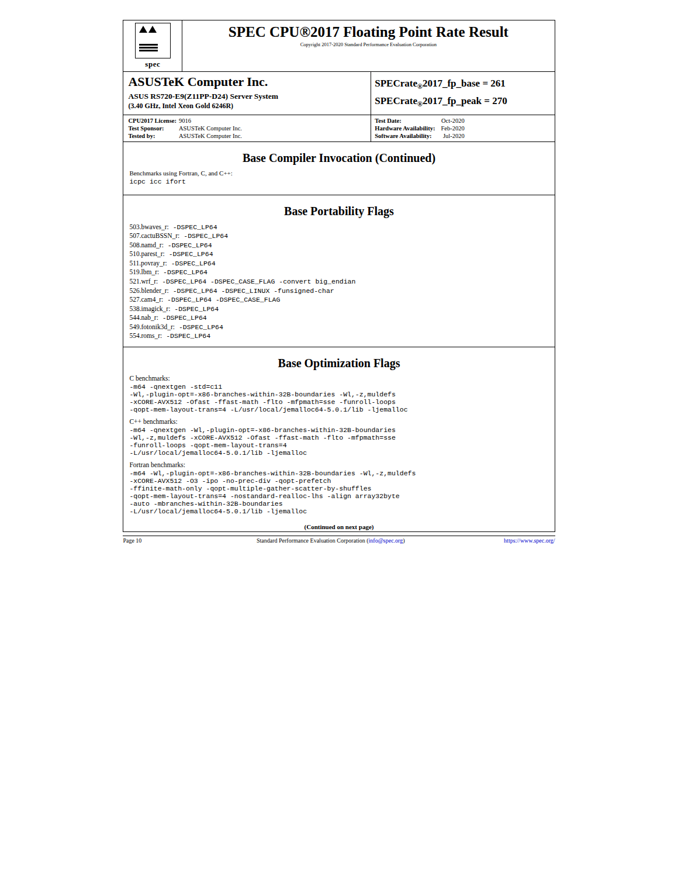spec
SPEC CPU®2017 Floating Point Rate Result
Copyright 2017-2020 Standard Performance Evaluation Corporation
ASUSTeK Computer Inc.
ASUS RS720-E9(Z11PP-D24) Server System
(3.40 GHz, Intel Xeon Gold 6246R)
SPECrate®2017_fp_base = 261
SPECrate®2017_fp_peak = 270
| CPU2017 License: | 9016 |
| Test Sponsor: | ASUSTeK Computer Inc. |
| Tested by: | ASUSTeK Computer Inc. |
| Test Date: | Oct-2020 |
| Hardware Availability: | Feb-2020 |
| Software Availability: | Jul-2020 |
Base Compiler Invocation (Continued)
Benchmarks using Fortran, C, and C++:
icpc icc ifort
Base Portability Flags
503.bwaves_r: -DSPEC_LP64
507.cactuBSSN_r: -DSPEC_LP64
508.namd_r: -DSPEC_LP64
510.parest_r: -DSPEC_LP64
511.povray_r: -DSPEC_LP64
519.lbm_r: -DSPEC_LP64
521.wrf_r: -DSPEC_LP64 -DSPEC_CASE_FLAG -convert big_endian
526.blender_r: -DSPEC_LP64 -DSPEC_LINUX -funsigned-char
527.cam4_r: -DSPEC_LP64 -DSPEC_CASE_FLAG
538.imagick_r: -DSPEC_LP64
544.nab_r: -DSPEC_LP64
549.fotonik3d_r: -DSPEC_LP64
554.roms_r: -DSPEC_LP64
Base Optimization Flags
C benchmarks:
-m64 -qnextgen -std=c11
-Wl,-plugin-opt=-x86-branches-within-32B-boundaries -Wl,-z,muldefs
-xCORE-AVX512 -Ofast -ffast-math -flto -mfpmath=sse -funroll-loops
-qopt-mem-layout-trans=4 -L/usr/local/jemalloc64-5.0.1/lib -ljemalloc
C++ benchmarks:
-m64 -qnextgen -Wl,-plugin-opt=-x86-branches-within-32B-boundaries
-Wl,-z,muldefs -xCORE-AVX512 -Ofast -ffast-math -flto -mfpmath=sse
-funroll-loops -qopt-mem-layout-trans=4
-L/usr/local/jemalloc64-5.0.1/lib -ljemalloc
Fortran benchmarks:
-m64 -Wl,-plugin-opt=-x86-branches-within-32B-boundaries -Wl,-z,muldefs
-xCORE-AVX512 -O3 -ipo -no-prec-div -qopt-prefetch
-ffinite-math-only -qopt-multiple-gather-scatter-by-shuffles
-qopt-mem-layout-trans=4 -nostandard-realloc-lhs -align array32byte
-auto -mbranches-within-32B-boundaries
-L/usr/local/jemalloc64-5.0.1/lib -ljemalloc
(Continued on next page)
Page 10
Standard Performance Evaluation Corporation (info@spec.org)
https://www.spec.org/